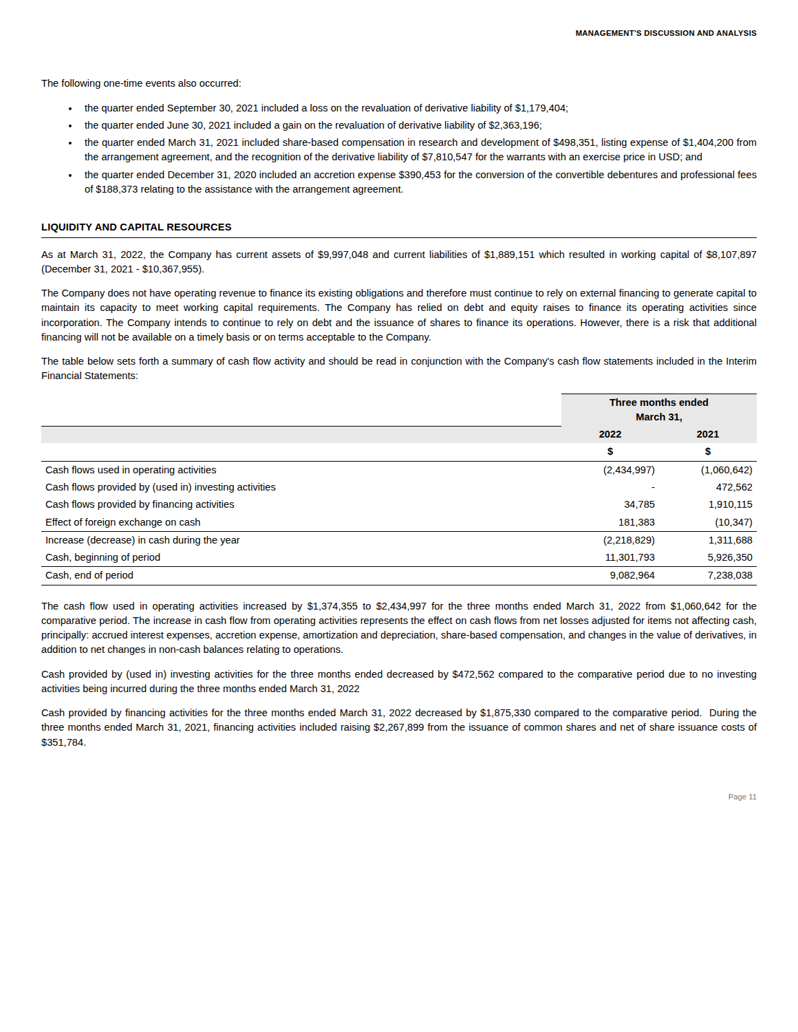MANAGEMENT'S DISCUSSION AND ANALYSIS
The following one-time events also occurred:
the quarter ended September 30, 2021 included a loss on the revaluation of derivative liability of $1,179,404;
the quarter ended June 30, 2021 included a gain on the revaluation of derivative liability of $2,363,196;
the quarter ended March 31, 2021 included share-based compensation in research and development of $498,351, listing expense of $1,404,200 from the arrangement agreement, and the recognition of the derivative liability of $7,810,547 for the warrants with an exercise price in USD; and
the quarter ended December 31, 2020 included an accretion expense $390,453 for the conversion of the convertible debentures and professional fees of $188,373 relating to the assistance with the arrangement agreement.
LIQUIDITY AND CAPITAL RESOURCES
As at March 31, 2022, the Company has current assets of $9,997,048 and current liabilities of $1,889,151 which resulted in working capital of $8,107,897 (December 31, 2021 - $10,367,955).
The Company does not have operating revenue to finance its existing obligations and therefore must continue to rely on external financing to generate capital to maintain its capacity to meet working capital requirements. The Company has relied on debt and equity raises to finance its operating activities since incorporation. The Company intends to continue to rely on debt and the issuance of shares to finance its operations. However, there is a risk that additional financing will not be available on a timely basis or on terms acceptable to the Company.
The table below sets forth a summary of cash flow activity and should be read in conjunction with the Company's cash flow statements included in the Interim Financial Statements:
| | Three months ended March 31, |
| | 2022 | 2021 |
| | $ | $ |
| Cash flows used in operating activities | (2,434,997) | (1,060,642) |
| Cash flows provided by (used in) investing activities | - | 472,562 |
| Cash flows provided by financing activities | 34,785 | 1,910,115 |
| Effect of foreign exchange on cash | 181,383 | (10,347) |
| Increase (decrease) in cash during the year | (2,218,829) | 1,311,688 |
| Cash, beginning of period | 11,301,793 | 5,926,350 |
| Cash, end of period | 9,082,964 | 7,238,038 |
The cash flow used in operating activities increased by $1,374,355 to $2,434,997 for the three months ended March 31, 2022 from $1,060,642 for the comparative period. The increase in cash flow from operating activities represents the effect on cash flows from net losses adjusted for items not affecting cash, principally: accrued interest expenses, accretion expense, amortization and depreciation, share-based compensation, and changes in the value of derivatives, in addition to net changes in non-cash balances relating to operations.
Cash provided by (used in) investing activities for the three months ended decreased by $472,562 compared to the comparative period due to no investing activities being incurred during the three months ended March 31, 2022
Cash provided by financing activities for the three months ended March 31, 2022 decreased by $1,875,330 compared to the comparative period. During the three months ended March 31, 2021, financing activities included raising $2,267,899 from the issuance of common shares and net of share issuance costs of $351,784.
Page 11